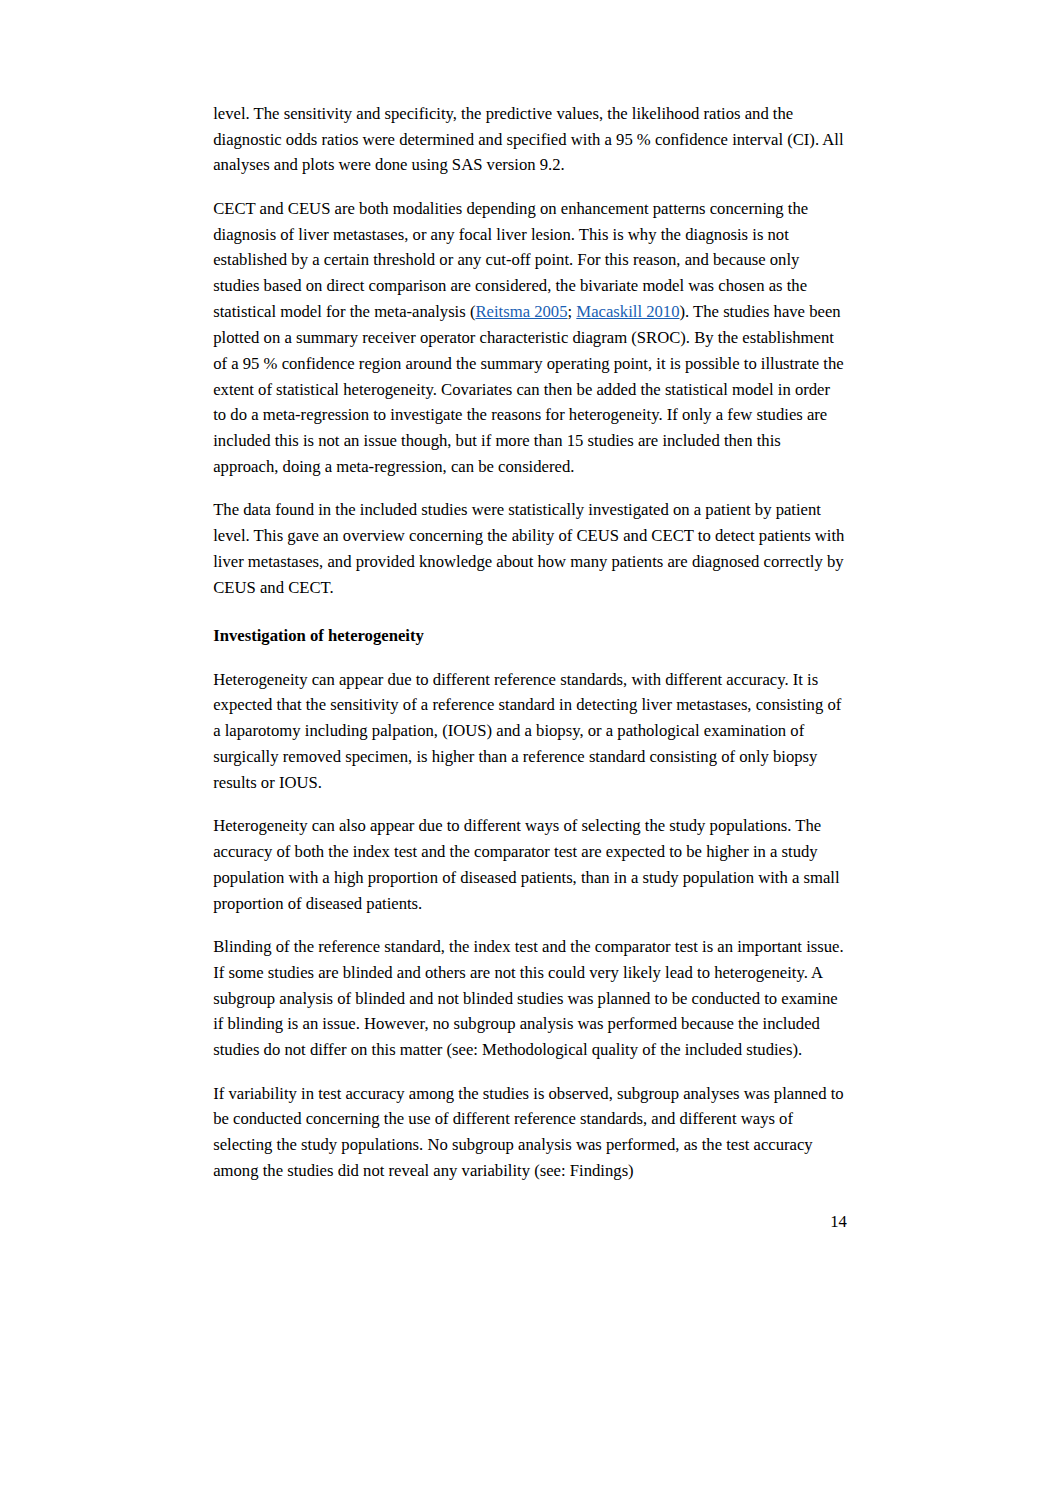level. The sensitivity and specificity, the predictive values, the likelihood ratios and the diagnostic odds ratios were determined and specified with a 95 % confidence interval (CI). All analyses and plots were done using SAS version 9.2.
CECT and CEUS are both modalities depending on enhancement patterns concerning the diagnosis of liver metastases, or any focal liver lesion. This is why the diagnosis is not established by a certain threshold or any cut-off point. For this reason, and because only studies based on direct comparison are considered, the bivariate model was chosen as the statistical model for the meta-analysis (Reitsma 2005; Macaskill 2010). The studies have been plotted on a summary receiver operator characteristic diagram (SROC). By the establishment of a 95 % confidence region around the summary operating point, it is possible to illustrate the extent of statistical heterogeneity. Covariates can then be added the statistical model in order to do a meta-regression to investigate the reasons for heterogeneity. If only a few studies are included this is not an issue though, but if more than 15 studies are included then this approach, doing a meta-regression, can be considered.
The data found in the included studies were statistically investigated on a patient by patient level. This gave an overview concerning the ability of CEUS and CECT to detect patients with liver metastases, and provided knowledge about how many patients are diagnosed correctly by CEUS and CECT.
Investigation of heterogeneity
Heterogeneity can appear due to different reference standards, with different accuracy. It is expected that the sensitivity of a reference standard in detecting liver metastases, consisting of a laparotomy including palpation, (IOUS) and a biopsy, or a pathological examination of surgically removed specimen, is higher than a reference standard consisting of only biopsy results or IOUS.
Heterogeneity can also appear due to different ways of selecting the study populations. The accuracy of both the index test and the comparator test are expected to be higher in a study population with a high proportion of diseased patients, than in a study population with a small proportion of diseased patients.
Blinding of the reference standard, the index test and the comparator test is an important issue. If some studies are blinded and others are not this could very likely lead to heterogeneity. A subgroup analysis of blinded and not blinded studies was planned to be conducted to examine if blinding is an issue. However, no subgroup analysis was performed because the included studies do not differ on this matter (see: Methodological quality of the included studies).
If variability in test accuracy among the studies is observed, subgroup analyses was planned to be conducted concerning the use of different reference standards, and different ways of selecting the study populations. No subgroup analysis was performed, as the test accuracy among the studies did not reveal any variability (see: Findings)
14